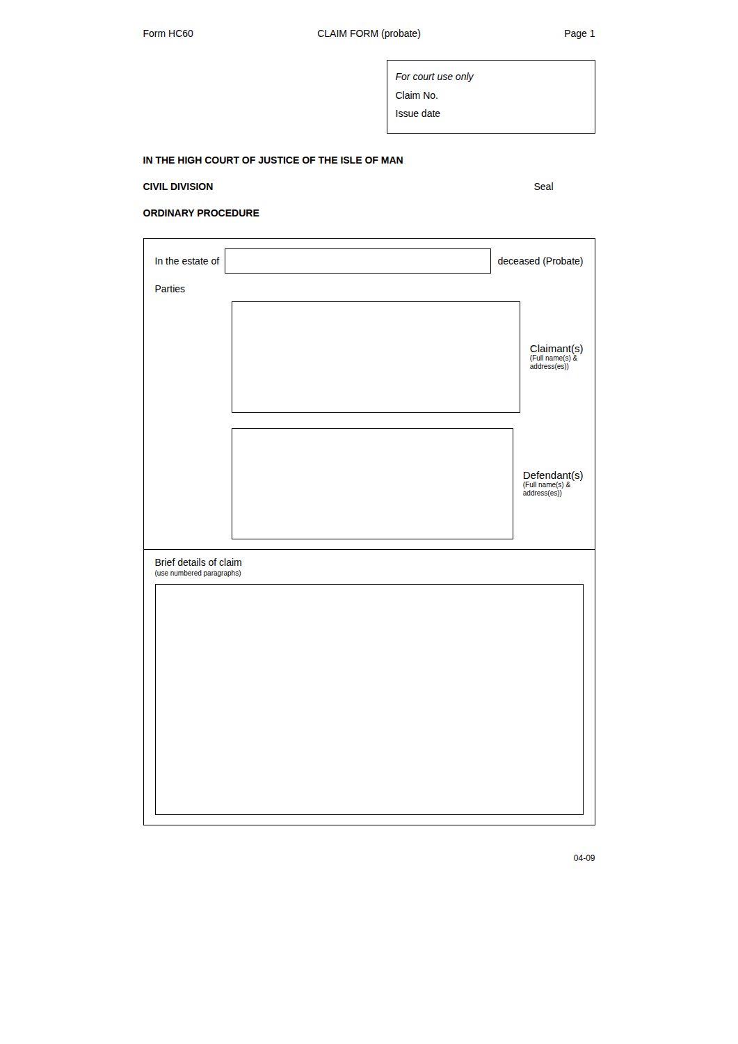Form HC60
CLAIM FORM (probate)
Page 1
For court use only
Claim No.
Issue date
IN THE HIGH COURT OF JUSTICE OF THE ISLE OF MAN
CIVIL DIVISION
Seal
ORDINARY PROCEDURE
In the estate of
deceased (Probate)
Parties
Claimant(s)
(Full name(s) &
address(es))
Defendant(s)
(Full name(s) &
address(es))
Brief details of claim
(use numbered paragraphs)
04-09